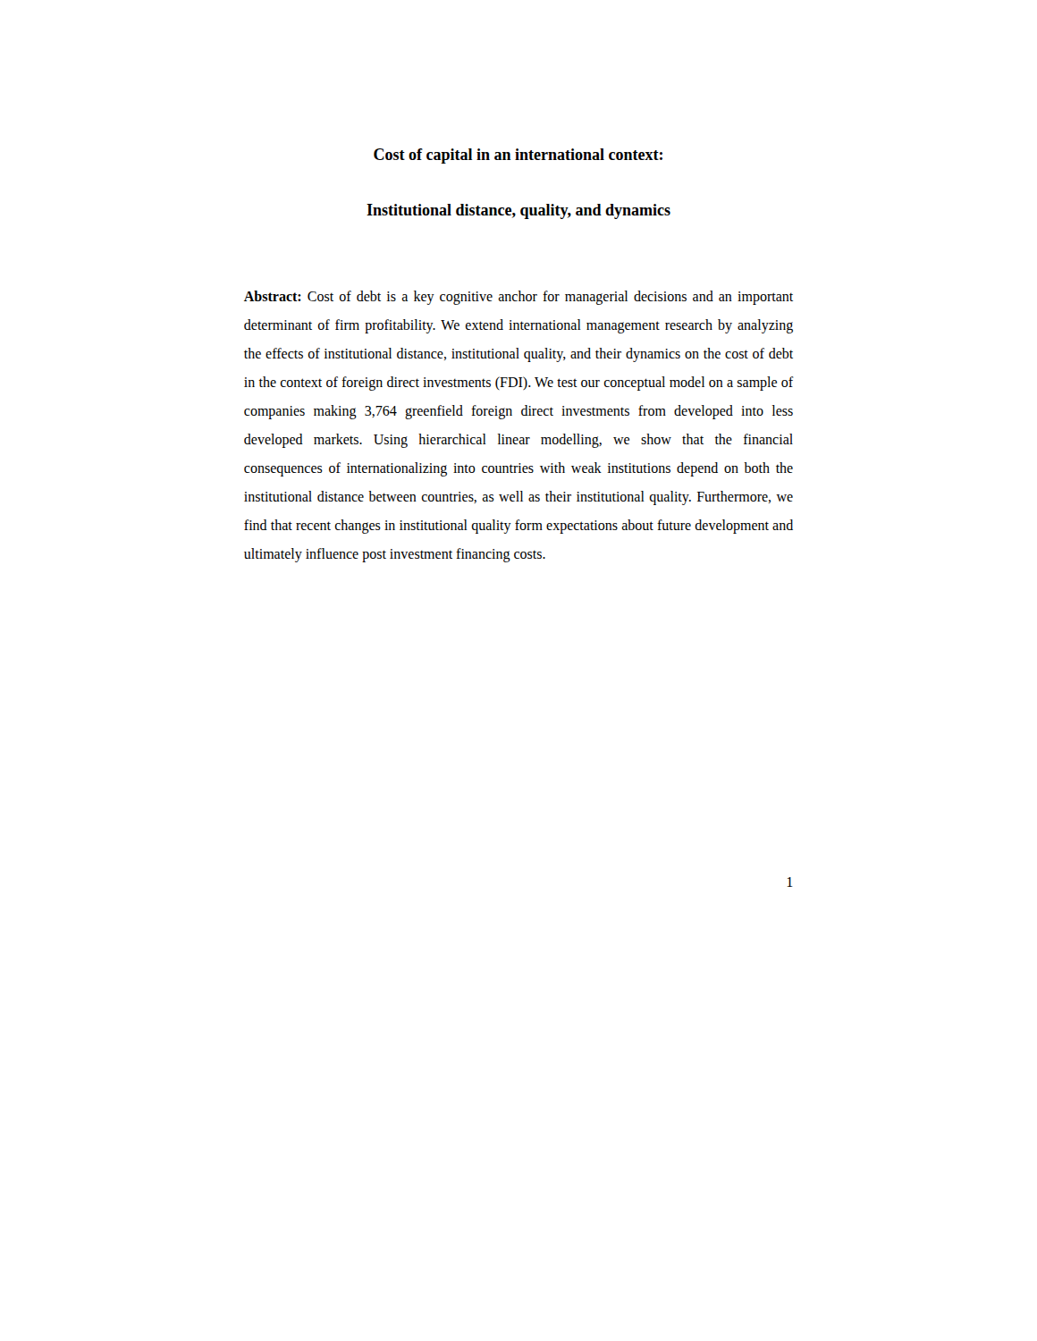Cost of capital in an international context:
Institutional distance, quality, and dynamics
Abstract: Cost of debt is a key cognitive anchor for managerial decisions and an important determinant of firm profitability. We extend international management research by analyzing the effects of institutional distance, institutional quality, and their dynamics on the cost of debt in the context of foreign direct investments (FDI). We test our conceptual model on a sample of companies making 3,764 greenfield foreign direct investments from developed into less developed markets. Using hierarchical linear modelling, we show that the financial consequences of internationalizing into countries with weak institutions depend on both the institutional distance between countries, as well as their institutional quality. Furthermore, we find that recent changes in institutional quality form expectations about future development and ultimately influence post investment financing costs.
1